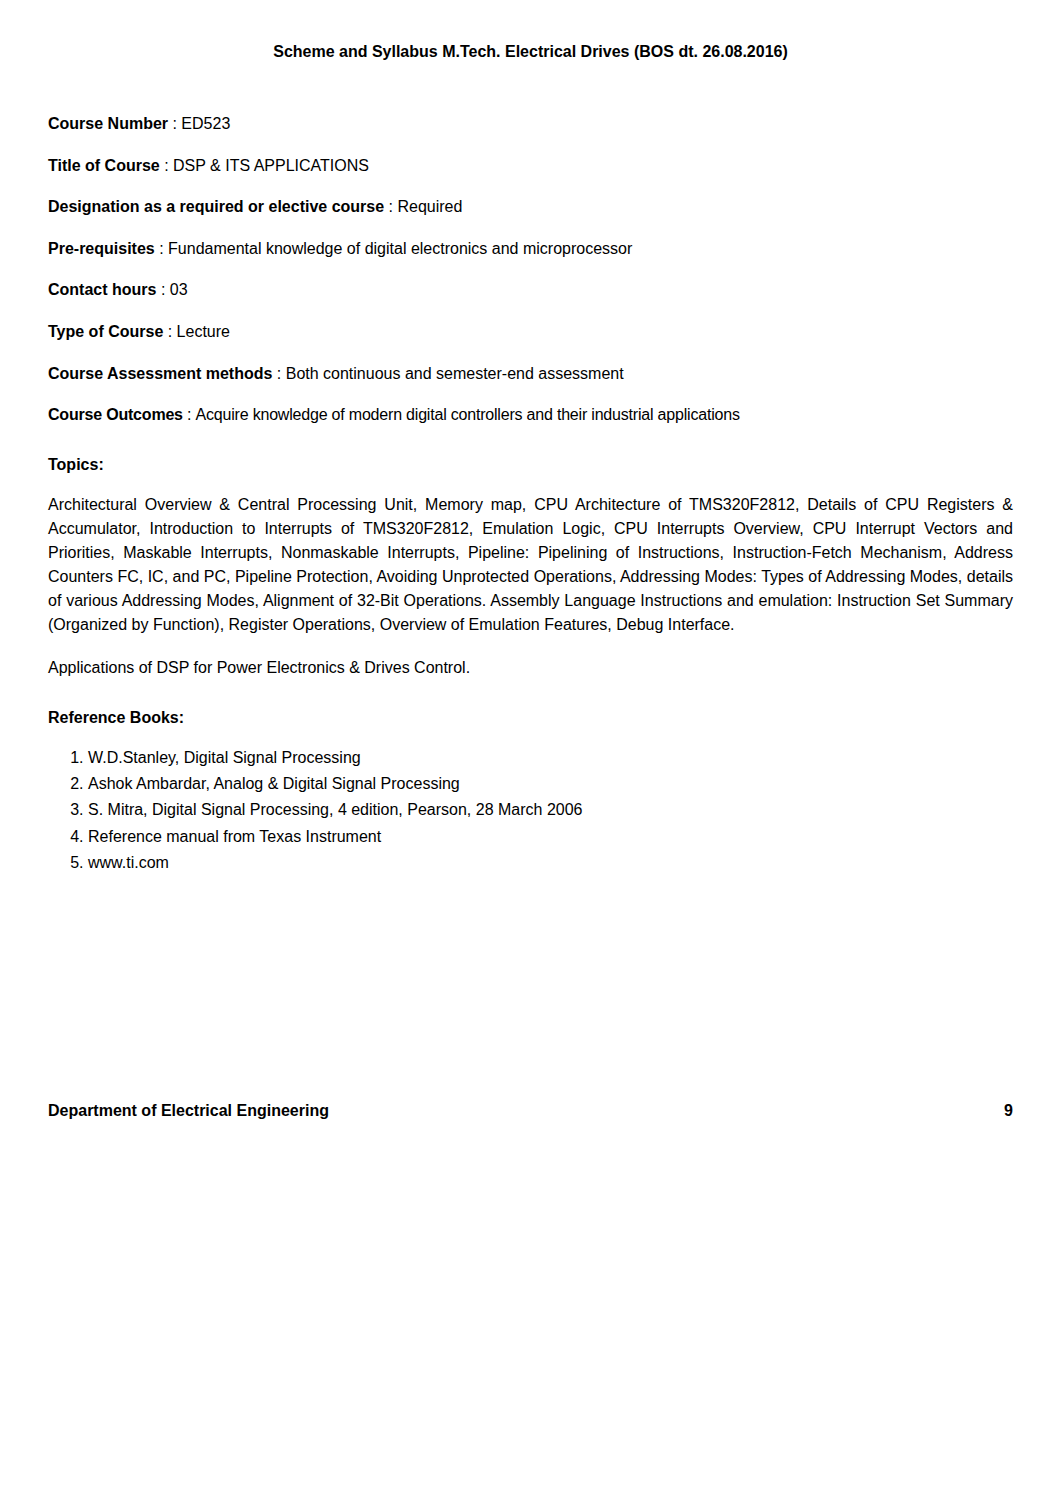Scheme and Syllabus M.Tech. Electrical Drives (BOS dt. 26.08.2016)
Course Number : ED523
Title of Course : DSP & ITS APPLICATIONS
Designation as a required or elective course : Required
Pre-requisites : Fundamental knowledge of digital electronics and microprocessor
Contact hours : 03
Type of Course : Lecture
Course Assessment methods : Both continuous and semester-end assessment
Course Outcomes : Acquire knowledge of modern digital controllers and their industrial applications
Topics:
Architectural Overview & Central Processing Unit, Memory map, CPU Architecture of TMS320F2812, Details of CPU Registers & Accumulator, Introduction to Interrupts of TMS320F2812, Emulation Logic, CPU Interrupts Overview, CPU Interrupt Vectors and Priorities, Maskable Interrupts, Nonmaskable Interrupts, Pipeline: Pipelining of Instructions, Instruction-Fetch Mechanism, Address Counters FC, IC, and PC, Pipeline Protection, Avoiding Unprotected Operations, Addressing Modes: Types of Addressing Modes, details of various Addressing Modes, Alignment of 32-Bit Operations. Assembly Language Instructions and emulation: Instruction Set Summary (Organized by Function), Register Operations, Overview of Emulation Features, Debug Interface.
Applications of DSP for Power Electronics & Drives Control.
Reference Books:
W.D.Stanley, Digital Signal Processing
Ashok Ambardar, Analog & Digital Signal Processing
S. Mitra, Digital Signal Processing, 4 edition, Pearson, 28 March 2006
Reference manual from Texas Instrument
www.ti.com
Department of Electrical Engineering 9